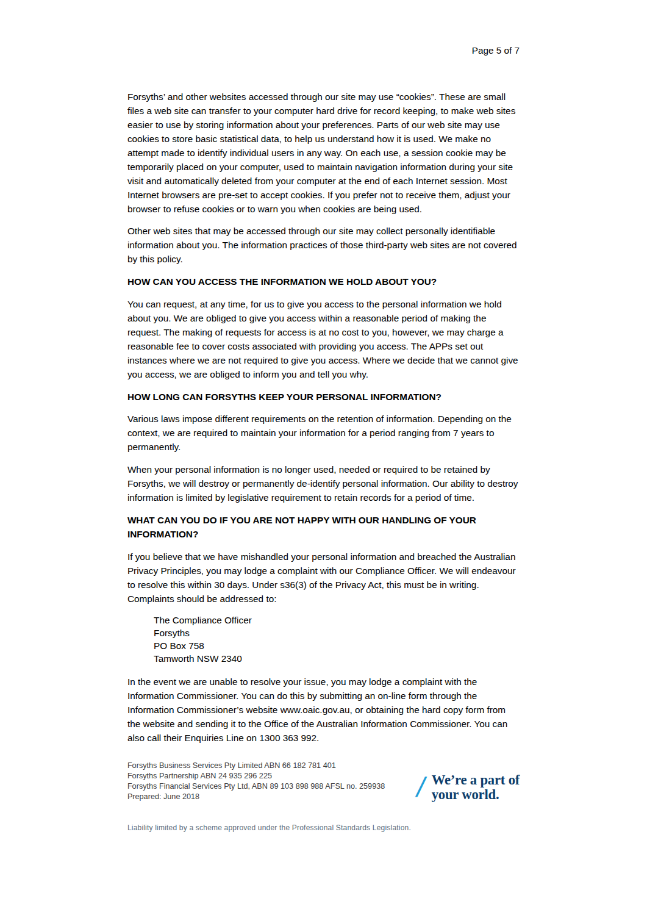Page 5 of 7
Forsyths’ and other websites accessed through our site may use “cookies”. These are small files a web site can transfer to your computer hard drive for record keeping, to make web sites easier to use by storing information about your preferences. Parts of our web site may use cookies to store basic statistical data, to help us understand how it is used. We make no attempt made to identify individual users in any way. On each use, a session cookie may be temporarily placed on your computer, used to maintain navigation information during your site visit and automatically deleted from your computer at the end of each Internet session. Most Internet browsers are pre-set to accept cookies. If you prefer not to receive them, adjust your browser to refuse cookies or to warn you when cookies are being used.
Other web sites that may be accessed through our site may collect personally identifiable information about you. The information practices of those third-party web sites are not covered by this policy.
How can you access the information we hold about you?
You can request, at any time, for us to give you access to the personal information we hold about you. We are obliged to give you access within a reasonable period of making the request. The making of requests for access is at no cost to you, however, we may charge a reasonable fee to cover costs associated with providing you access. The APPs set out instances where we are not required to give you access. Where we decide that we cannot give you access, we are obliged to inform you and tell you why.
How long can Forsyths keep your personal information?
Various laws impose different requirements on the retention of information. Depending on the context, we are required to maintain your information for a period ranging from 7 years to permanently.
When your personal information is no longer used, needed or required to be retained by Forsyths, we will destroy or permanently de-identify personal information. Our ability to destroy information is limited by legislative requirement to retain records for a period of time.
What can you do if you are not happy with our handling of your information?
If you believe that we have mishandled your personal information and breached the Australian Privacy Principles, you may lodge a complaint with our Compliance Officer. We will endeavour to resolve this within 30 days. Under s36(3) of the Privacy Act, this must be in writing. Complaints should be addressed to:
The Compliance Officer
Forsyths
PO Box 758
Tamworth NSW 2340
In the event we are unable to resolve your issue, you may lodge a complaint with the Information Commissioner. You can do this by submitting an on-line form through the Information Commissioner’s website www.oaic.gov.au, or obtaining the hard copy form from the website and sending it to the Office of the Australian Information Commissioner. You can also call their Enquiries Line on 1300 363 992.
Forsyths Business Services Pty Limited ABN 66 182 781 401
Forsyths Partnership ABN 24 935 296 225
Forsyths Financial Services Pty Ltd, ABN 89 103 898 988 AFSL no. 259938
Prepared: June 2018
/
We’re a part of
your world.
Liability limited by a scheme approved under the Professional Standards Legislation.